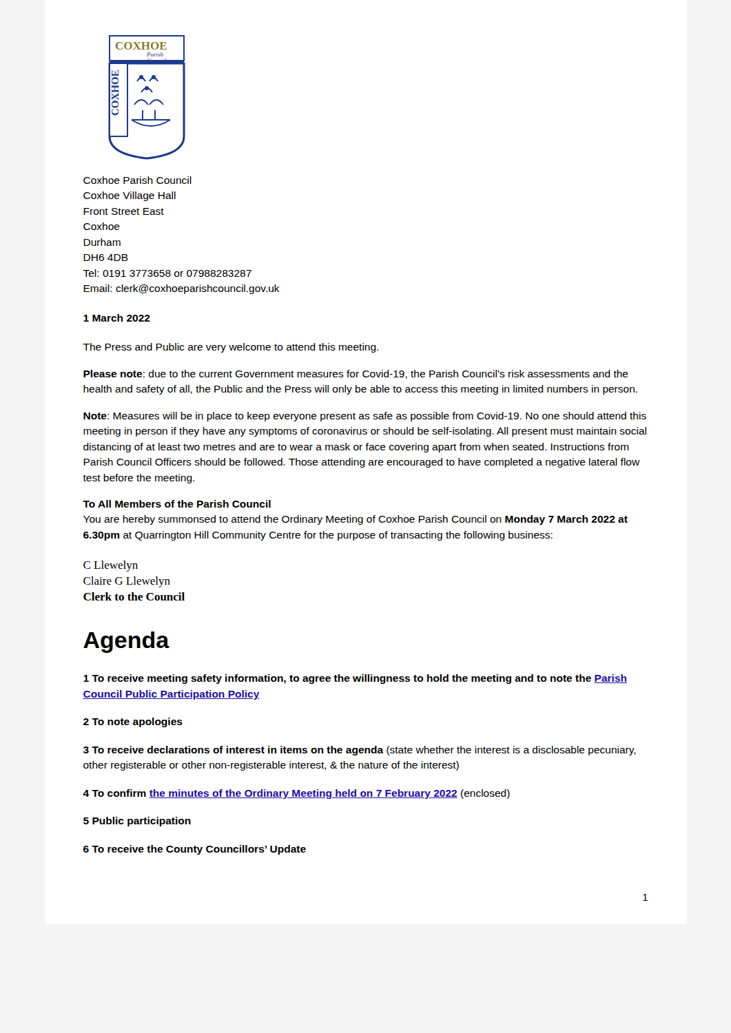COXHOE Parish Council COXHOE
Coxhoe Parish Council
Coxhoe Village Hall
Front Street East
Coxhoe
Durham
DH6 4DB
Tel: 0191 3773658 or 07988283287
Email: clerk@coxhoeparishcouncil.gov.uk
1 March 2022
The Press and Public are very welcome to attend this meeting.
Please note: due to the current Government measures for Covid-19, the Parish Council’s risk assessments and the health and safety of all, the Public and the Press will only be able to access this meeting in limited numbers in person.
Note: Measures will be in place to keep everyone present as safe as possible from Covid-19. No one should attend this meeting in person if they have any symptoms of coronavirus or should be self-isolating. All present must maintain social distancing of at least two metres and are to wear a mask or face covering apart from when seated. Instructions from Parish Council Officers should be followed. Those attending are encouraged to have completed a negative lateral flow test before the meeting.
To All Members of the Parish Council
You are hereby summonsed to attend the Ordinary Meeting of Coxhoe Parish Council on Monday 7 March 2022 at 6.30pm at Quarrington Hill Community Centre for the purpose of transacting the following business:
C Llewelyn Claire G Llewelyn Clerk to the Council
Agenda
1 To receive meeting safety information, to agree the willingness to hold the meeting and to note the Parish Council Public Participation Policy
2 To note apologies
3 To receive declarations of interest in items on the agenda (state whether the interest is a disclosable pecuniary, other registerable or other non-registerable interest, & the nature of the interest)
4 To confirm the minutes of the Ordinary Meeting held on 7 February 2022 (enclosed)
5 Public participation
6 To receive the County Councillors’ Update
1